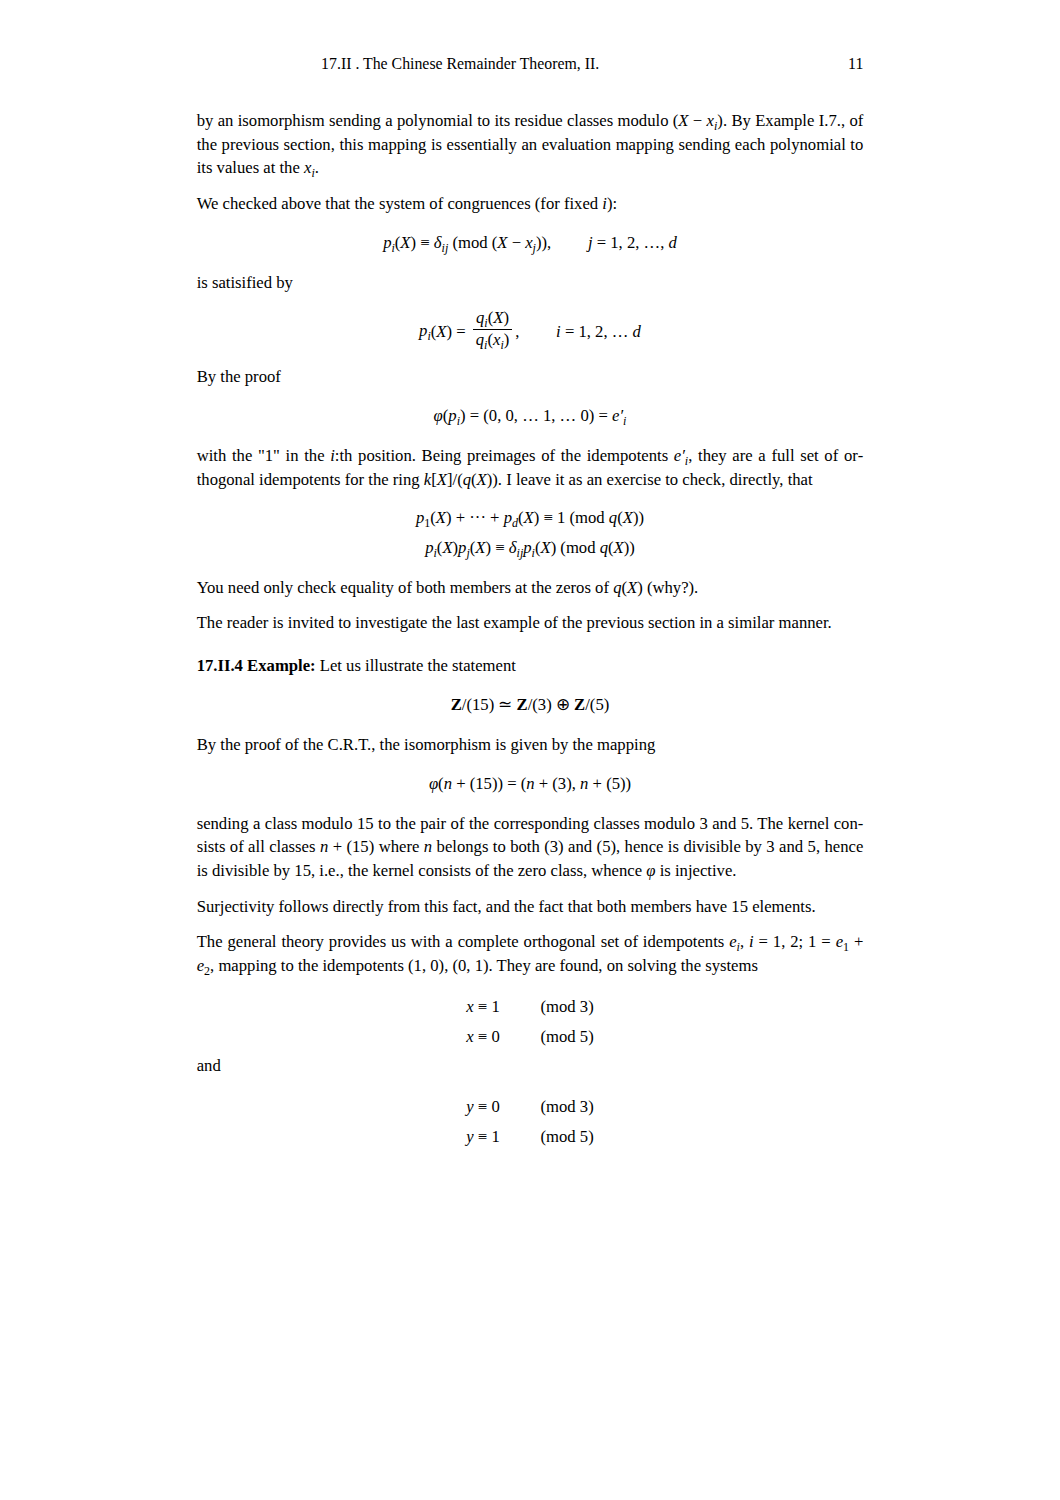17.II . The Chinese Remainder Theorem, II. 11
by an isomorphism sending a polynomial to its residue classes modulo (X − xi). By Example I.7., of the previous section, this mapping is essentially an evaluation mapping sending each polynomial to its values at the xi.
We checked above that the system of congruences (for fixed i):
pi(X) ≡ δij (mod (X − xj)), j = 1, 2, …, d
is satisified by
pi(X) = qi(X) qi(xi), i = 1, 2, … d
By the proof
φ(pi) = (0, 0, … 1, … 0) = e′i
with the "1" in the i:th position. Being preimages of the idempotents e′i, they are a full set of orthogonal idempotents for the ring k[X]/(q(X)). I leave it as an exercise to check, directly, that
p1(X) + ··· + pd(X) ≡ 1 (mod q(X))
pi(X)pj(X) ≡ δij pi(X) (mod q(X))
You need only check equality of both members at the zeros of q(X) (why?).
The reader is invited to investigate the last example of the previous section in a similar manner.
17.II.4 Example: Let us illustrate the statement
Z/(15) ≃ Z/(3) ⊕ Z/(5)
By the proof of the C.R.T., the isomorphism is given by the mapping
φ(n + (15)) = (n + (3), n + (5))
sending a class modulo 15 to the pair of the corresponding classes modulo 3 and 5. The kernel consists of all classes n + (15) where n belongs to both (3) and (5), hence is divisible by 3 and 5, hence is divisible by 15, i.e., the kernel consists of the zero class, whence φ is injective.
Surjectivity follows directly from this fact, and the fact that both members have 15 elements.
The general theory provides us with a complete orthogonal set of idempotents ei, i = 1, 2; 1 = e1 + e2, mapping to the idempotents (1, 0), (0, 1). They are found, on solving the systems
x ≡ 1 (mod 3)
x ≡ 0 (mod 5)
and
y ≡ 0 (mod 3)
y ≡ 1 (mod 5)